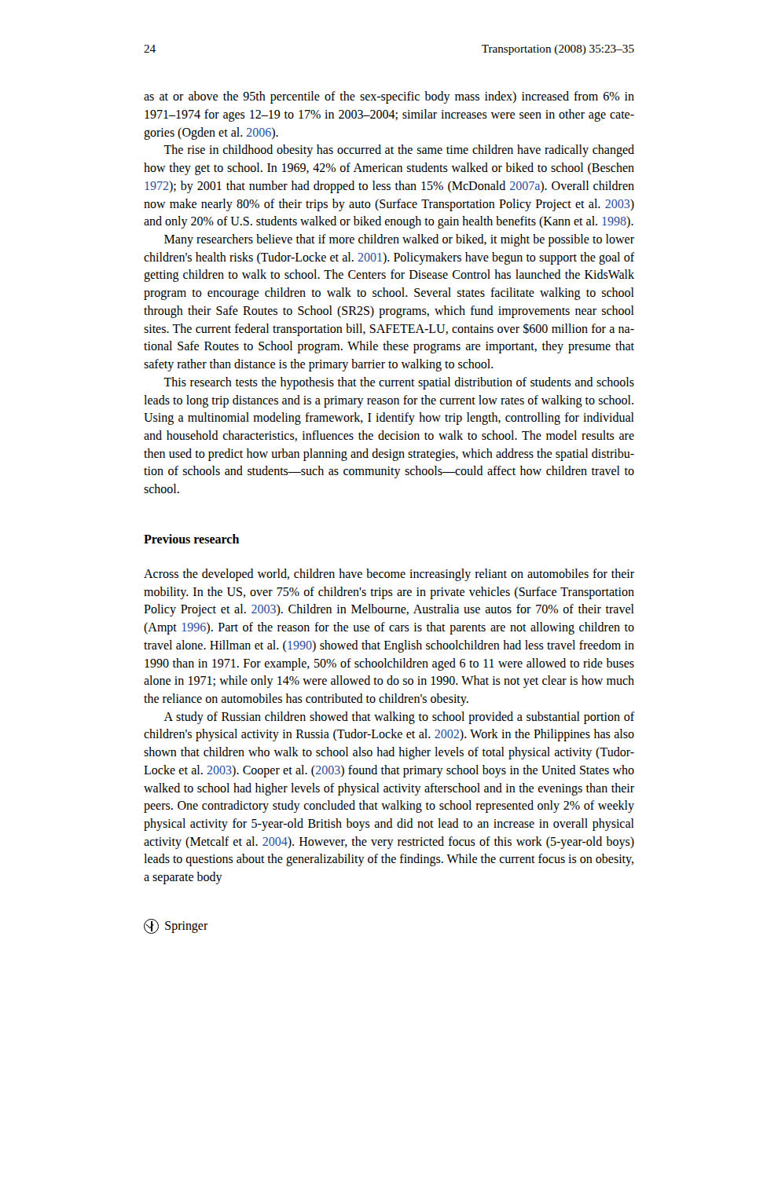24 Transportation (2008) 35:23–35
as at or above the 95th percentile of the sex-specific body mass index) increased from 6% in 1971–1974 for ages 12–19 to 17% in 2003–2004; similar increases were seen in other age categories (Ogden et al. 2006).
The rise in childhood obesity has occurred at the same time children have radically changed how they get to school. In 1969, 42% of American students walked or biked to school (Beschen 1972); by 2001 that number had dropped to less than 15% (McDonald 2007a). Overall children now make nearly 80% of their trips by auto (Surface Transportation Policy Project et al. 2003) and only 20% of U.S. students walked or biked enough to gain health benefits (Kann et al. 1998).
Many researchers believe that if more children walked or biked, it might be possible to lower children's health risks (Tudor-Locke et al. 2001). Policymakers have begun to support the goal of getting children to walk to school. The Centers for Disease Control has launched the KidsWalk program to encourage children to walk to school. Several states facilitate walking to school through their Safe Routes to School (SR2S) programs, which fund improvements near school sites. The current federal transportation bill, SAFETEA-LU, contains over $600 million for a national Safe Routes to School program. While these programs are important, they presume that safety rather than distance is the primary barrier to walking to school.
This research tests the hypothesis that the current spatial distribution of students and schools leads to long trip distances and is a primary reason for the current low rates of walking to school. Using a multinomial modeling framework, I identify how trip length, controlling for individual and household characteristics, influences the decision to walk to school. The model results are then used to predict how urban planning and design strategies, which address the spatial distribution of schools and students—such as community schools—could affect how children travel to school.
Previous research
Across the developed world, children have become increasingly reliant on automobiles for their mobility. In the US, over 75% of children's trips are in private vehicles (Surface Transportation Policy Project et al. 2003). Children in Melbourne, Australia use autos for 70% of their travel (Ampt 1996). Part of the reason for the use of cars is that parents are not allowing children to travel alone. Hillman et al. (1990) showed that English schoolchildren had less travel freedom in 1990 than in 1971. For example, 50% of schoolchildren aged 6 to 11 were allowed to ride buses alone in 1971; while only 14% were allowed to do so in 1990. What is not yet clear is how much the reliance on automobiles has contributed to children's obesity.
A study of Russian children showed that walking to school provided a substantial portion of children's physical activity in Russia (Tudor-Locke et al. 2002). Work in the Philippines has also shown that children who walk to school also had higher levels of total physical activity (Tudor-Locke et al. 2003). Cooper et al. (2003) found that primary school boys in the United States who walked to school had higher levels of physical activity afterschool and in the evenings than their peers. One contradictory study concluded that walking to school represented only 2% of weekly physical activity for 5-year-old British boys and did not lead to an increase in overall physical activity (Metcalf et al. 2004). However, the very restricted focus of this work (5-year-old boys) leads to questions about the generalizability of the findings. While the current focus is on obesity, a separate body
Springer